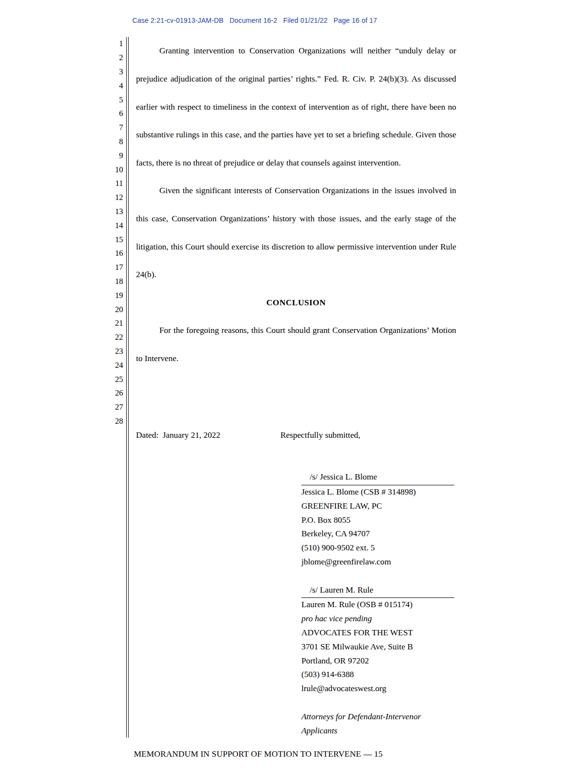Case 2:21-cv-01913-JAM-DB Document 16-2 Filed 01/21/22 Page 16 of 17
1
2
3
4
5
6
7
8
9
10
11
12
13
14
15
16
17
18
19
20
21
22
23
24
25
26
27
28
Granting intervention to Conservation Organizations will neither “unduly delay or prejudice adjudication of the original parties’ rights.” Fed. R. Civ. P. 24(b)(3). As discussed earlier with respect to timeliness in the context of intervention as of right, there have been no substantive rulings in this case, and the parties have yet to set a briefing schedule. Given those facts, there is no threat of prejudice or delay that counsels against intervention.
Given the significant interests of Conservation Organizations in the issues involved in this case, Conservation Organizations’ history with those issues, and the early stage of the litigation, this Court should exercise its discretion to allow permissive intervention under Rule 24(b).
CONCLUSION
For the foregoing reasons, this Court should grant Conservation Organizations’ Motion to Intervene.
Dated: January 21, 2022
Respectfully submitted,
/s/ Jessica L. Blome
Jessica L. Blome (CSB # 314898)
GREENFIRE LAW, PC
P.O. Box 8055
Berkeley, CA 94707
(510) 900-9502 ext. 5
jblome@greenfirelaw.com
/s/ Lauren M. Rule
Lauren M. Rule (OSB # 015174)
pro hac vice pending
ADVOCATES FOR THE WEST
3701 SE Milwaukie Ave, Suite B
Portland, OR 97202
(503) 914-6388
lrule@advocateswest.org
Attorneys for Defendant-Intervenor
Applicants
MEMORANDUM IN SUPPORT OF MOTION TO INTERVENE — 15